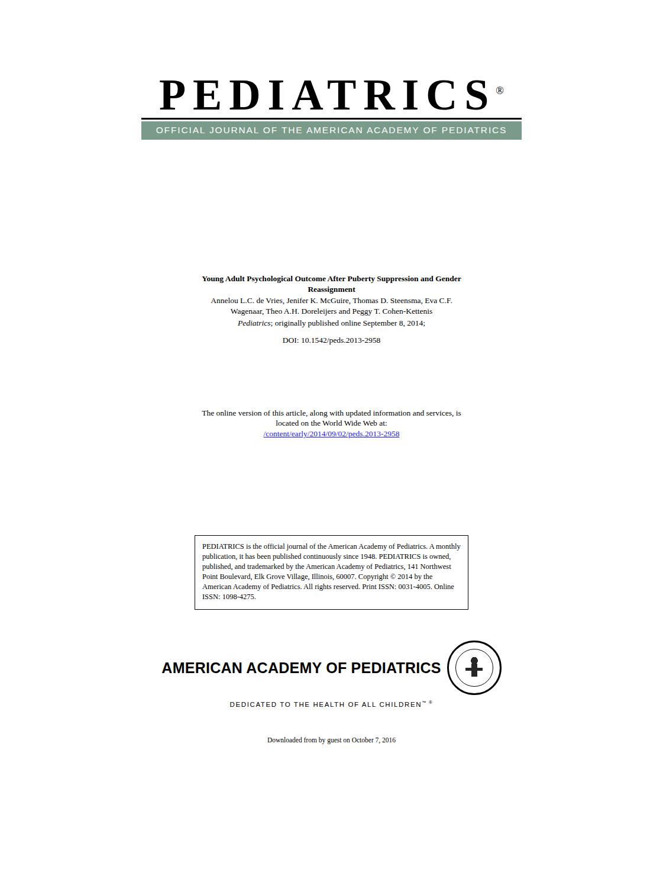PEDIATRICS®
OFFICIAL JOURNAL OF THE AMERICAN ACADEMY OF PEDIATRICS
Young Adult Psychological Outcome After Puberty Suppression and Gender
Reassignment
Annelou L.C. de Vries, Jenifer K. McGuire, Thomas D. Steensma, Eva C.F.
Wagenaar, Theo A.H. Doreleijers and Peggy T. Cohen-Kettenis
Pediatrics; originally published online September 8, 2014;
DOI: 10.1542/peds.2013-2958
The online version of this article, along with updated information and services, is
located on the World Wide Web at:
/content/early/2014/09/02/peds.2013-2958
PEDIATRICS is the official journal of the American Academy of Pediatrics. A monthly publication, it has been published continuously since 1948. PEDIATRICS is owned, published, and trademarked by the American Academy of Pediatrics, 141 Northwest Point Boulevard, Elk Grove Village, Illinois, 60007. Copyright © 2014 by the American Academy of Pediatrics. All rights reserved. Print ISSN: 0031-4005. Online ISSN: 1098-4275.
AMERICAN ACADEMY OF PEDIATRICS
DEDICATED TO THE HEALTH OF ALL CHILDREN™ ®
Downloaded from by guest on October 7, 2016